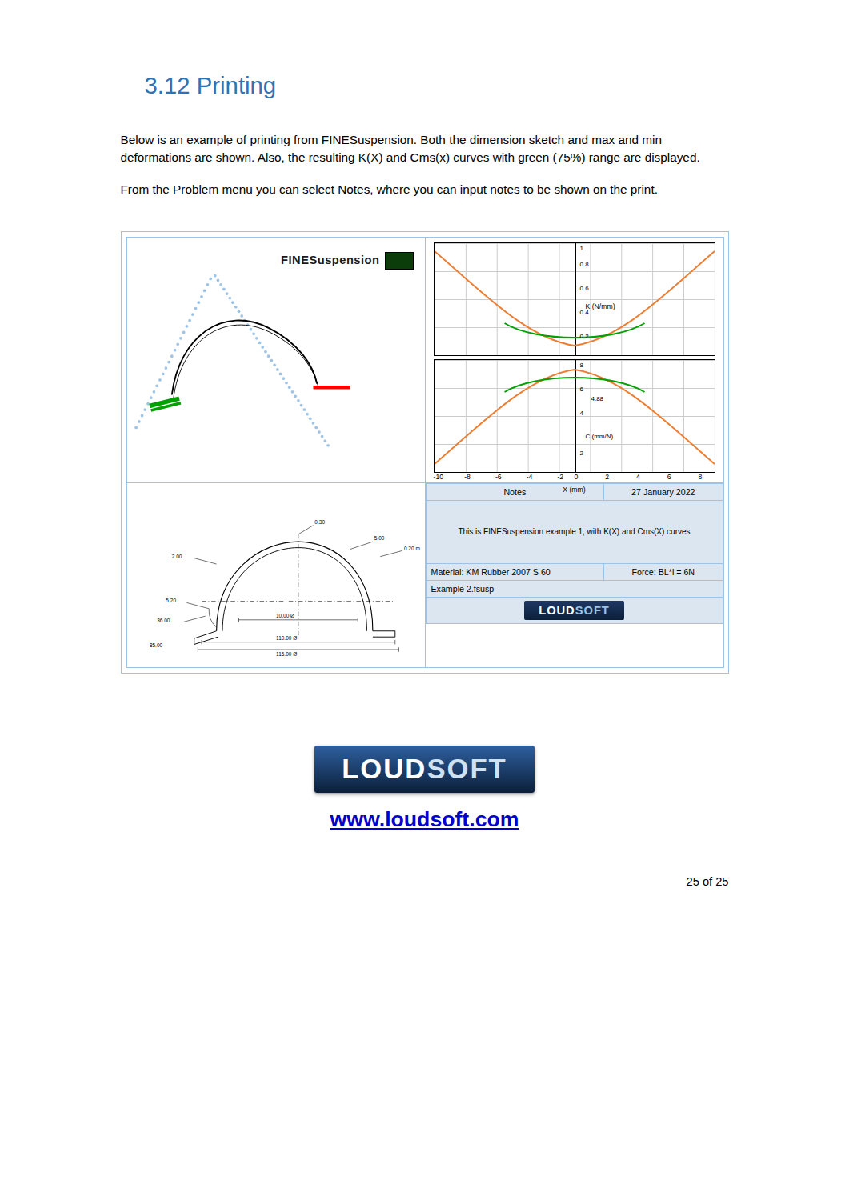3.12 Printing
Below is an example of printing from FINESuspension. Both the dimension sketch and max and min deformations are shown. Also, the resulting K(X) and Cms(x) curves with green (75%) range are displayed.
From the Problem menu you can select Notes, where you can input notes to be shown on the print.
FINESuspension
1 0.8 0.6 0.4 0.2 K (N/mm)
8 6 4.88 4 2 C (mm/N)
-10 -8 -6 -4 -2 0 2 4 6 8
X (mm)
0.30 5.00 0.20 m 2.00 5.20 36.00 10.00 Ø 85.00 110.00 Ø 115.00 Ø
| Notes | 27 January 2022 |
| This is FINESuspension example 1, with K(X) and Cms(X) curves |
| Material: KM Rubber 2007 S 60 | Force: BL*i = 6N |
| Example 2.fsusp |
| LOUD SOFT |
LOUDSOFT
www.loudsoft.com
25 of 25